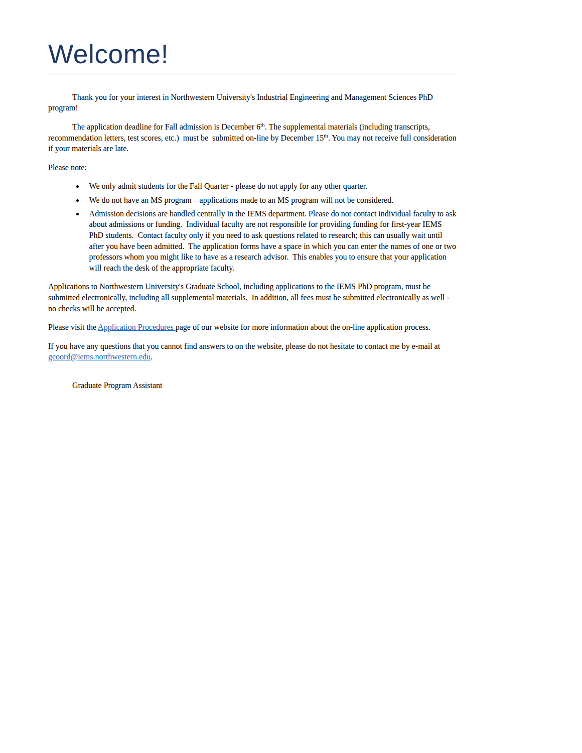Welcome!
Thank you for your interest in Northwestern University's Industrial Engineering and Management Sciences PhD program!
The application deadline for Fall admission is December 6th. The supplemental materials (including transcripts, recommendation letters, test scores, etc.) must be submitted on-line by December 15th. You may not receive full consideration if your materials are late.
Please note:
We only admit students for the Fall Quarter - please do not apply for any other quarter.
We do not have an MS program – applications made to an MS program will not be considered.
Admission decisions are handled centrally in the IEMS department. Please do not contact individual faculty to ask about admissions or funding. Individual faculty are not responsible for providing funding for first-year IEMS PhD students. Contact faculty only if you need to ask questions related to research; this can usually wait until after you have been admitted. The application forms have a space in which you can enter the names of one or two professors whom you might like to have as a research advisor. This enables you to ensure that your application will reach the desk of the appropriate faculty.
Applications to Northwestern University's Graduate School, including applications to the IEMS PhD program, must be submitted electronically, including all supplemental materials. In addition, all fees must be submitted electronically as well - no checks will be accepted.
Please visit the Application Procedures page of our website for more information about the on-line application process.
If you have any questions that you cannot find answers to on the website, please do not hesitate to contact me by e-mail at gcoord@iems.northwestern.edu.
Graduate Program Assistant